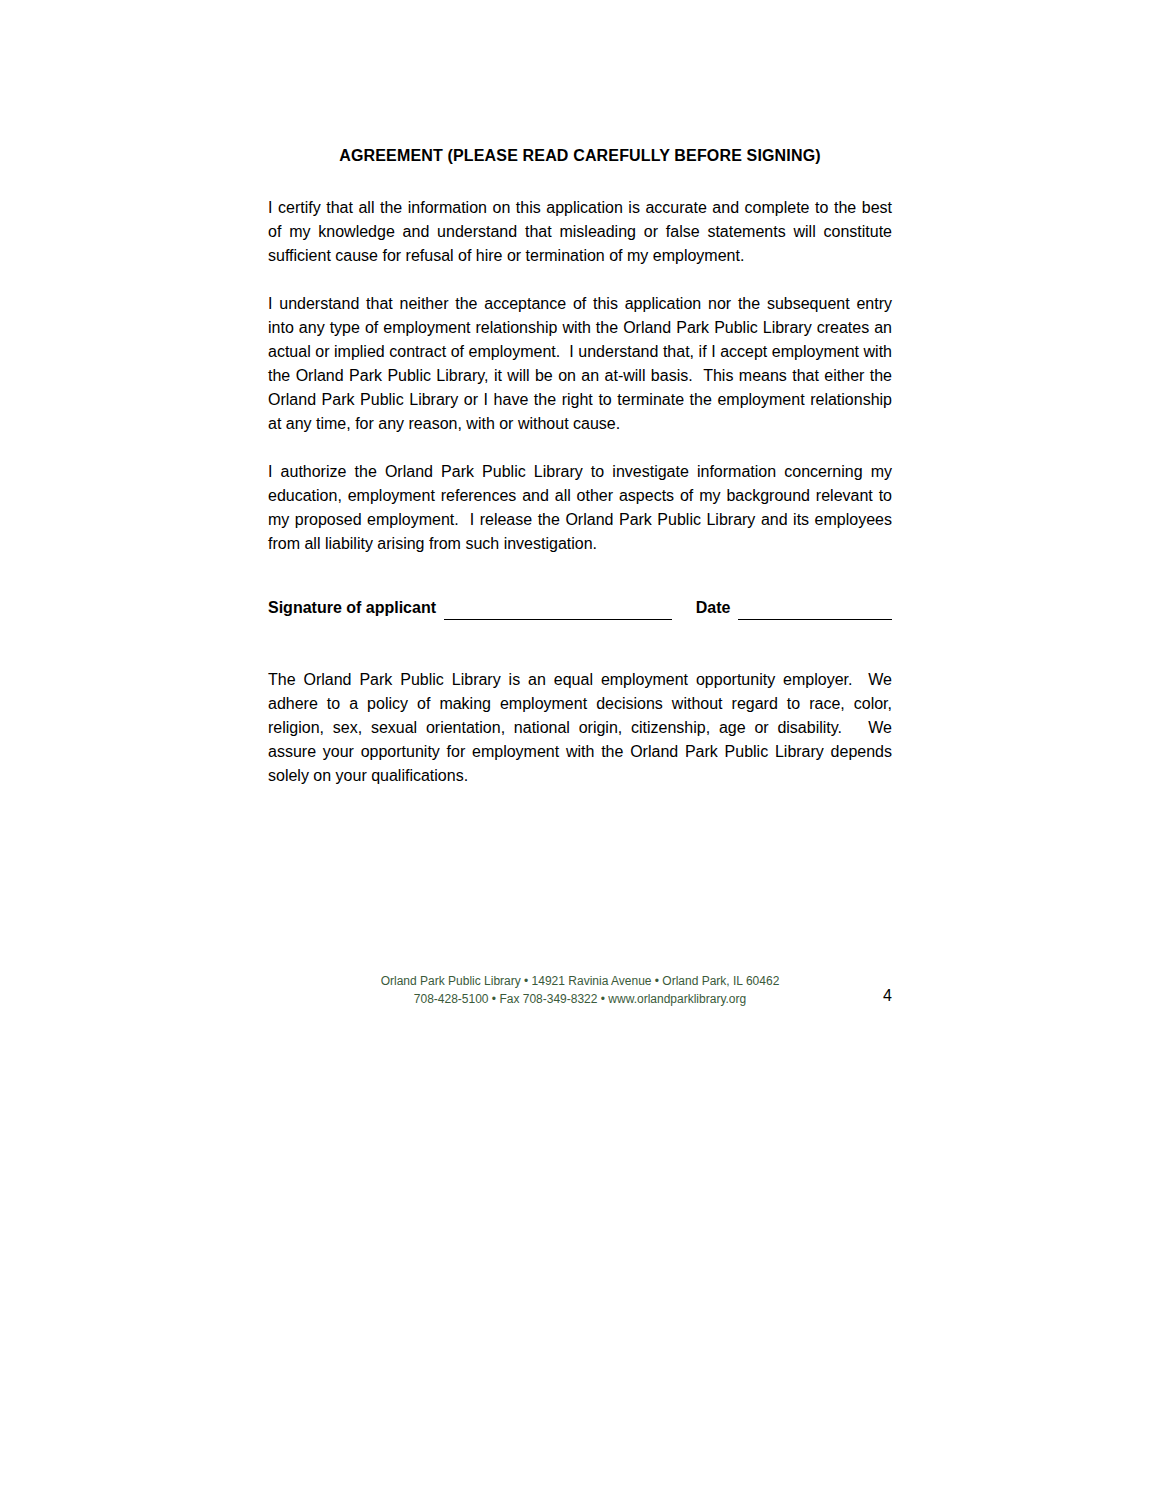AGREEMENT (PLEASE READ CAREFULLY BEFORE SIGNING)
I certify that all the information on this application is accurate and complete to the best of my knowledge and understand that misleading or false statements will constitute sufficient cause for refusal of hire or termination of my employment.
I understand that neither the acceptance of this application nor the subsequent entry into any type of employment relationship with the Orland Park Public Library creates an actual or implied contract of employment. I understand that, if I accept employment with the Orland Park Public Library, it will be on an at-will basis. This means that either the Orland Park Public Library or I have the right to terminate the employment relationship at any time, for any reason, with or without cause.
I authorize the Orland Park Public Library to investigate information concerning my education, employment references and all other aspects of my background relevant to my proposed employment. I release the Orland Park Public Library and its employees from all liability arising from such investigation.
Signature of applicant Date
The Orland Park Public Library is an equal employment opportunity employer. We adhere to a policy of making employment decisions without regard to race, color, religion, sex, sexual orientation, national origin, citizenship, age or disability. We assure your opportunity for employment with the Orland Park Public Library depends solely on your qualifications.
Orland Park Public Library • 14921 Ravinia Avenue • Orland Park, IL 60462
708-428-5100 • Fax 708-349-8322 • www.orlandparklibrary.org
4